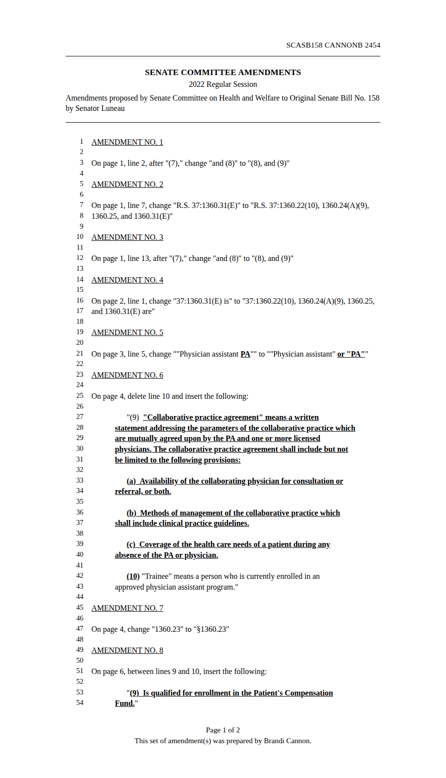SCASB158 CANNONB 2454
SENATE COMMITTEE AMENDMENTS
2022 Regular Session
Amendments proposed by Senate Committee on Health and Welfare to Original Senate Bill No. 158 by Senator Luneau
AMENDMENT NO. 1
On page 1, line 2, after "(7)," change "and (8)" to "(8), and (9)"
AMENDMENT NO. 2
On page 1, line 7, change "R.S. 37:1360.31(E)" to "R.S. 37:1360.22(10), 1360.24(A)(9),
1360.25, and 1360.31(E)"
AMENDMENT NO. 3
On page 1, line 13, after "(7)," change "and (8)" to "(8), and (9)"
AMENDMENT NO. 4
On page 2, line 1, change "37:1360.31(E) is" to "37:1360.22(10), 1360.24(A)(9), 1360.25,
and 1360.31(E) are"
AMENDMENT NO. 5
On page 3, line 5, change ""Physician assistant PA"" to ""Physician assistant" or "PA""
AMENDMENT NO. 6
On page 4, delete line 10 and insert the following:
"(9) "Collaborative practice agreement" means a written
statement addressing the parameters of the collaborative practice which
are mutually agreed upon by the PA and one or more licensed
physicians. The collaborative practice agreement shall include but not
be limited to the following provisions:
(a) Availability of the collaborating physician for consultation or
referral, or both.
(b) Methods of management of the collaborative practice which
shall include clinical practice guidelines.
(c) Coverage of the health care needs of a patient during any
absence of the PA or physician.
(10) "Trainee" means a person who is currently enrolled in an
approved physician assistant program."
AMENDMENT NO. 7
On page 4, change "1360.23" to "§1360.23"
AMENDMENT NO. 8
On page 6, between lines 9 and 10, insert the following:
"(9) Is qualified for enrollment in the Patient's Compensation
Fund."
Page 1 of 2
This set of amendment(s) was prepared by Brandi Cannon.